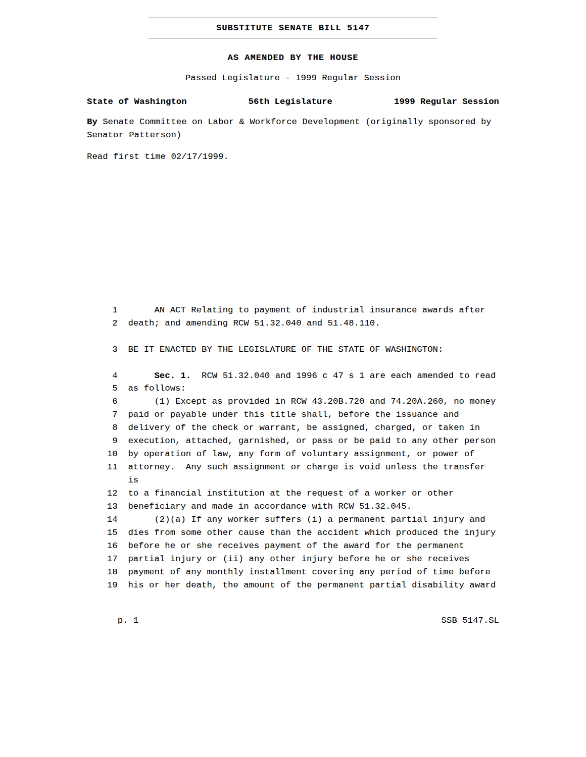SUBSTITUTE SENATE BILL 5147
AS AMENDED BY THE HOUSE
Passed Legislature - 1999 Regular Session
State of Washington 56th Legislature 1999 Regular Session
By Senate Committee on Labor & Workforce Development (originally sponsored by Senator Patterson)
Read first time 02/17/1999.
1 AN ACT Relating to payment of industrial insurance awards after
2 death; and amending RCW 51.32.040 and 51.48.110.
3 BE IT ENACTED BY THE LEGISLATURE OF THE STATE OF WASHINGTON:
4 Sec. 1. RCW 51.32.040 and 1996 c 47 s 1 are each amended to read
5 as follows:
6 (1) Except as provided in RCW 43.20B.720 and 74.20A.260, no money
7 paid or payable under this title shall, before the issuance and
8 delivery of the check or warrant, be assigned, charged, or taken in
9 execution, attached, garnished, or pass or be paid to any other person
10 by operation of law, any form of voluntary assignment, or power of
11 attorney. Any such assignment or charge is void unless the transfer is
12 to a financial institution at the request of a worker or other
13 beneficiary and made in accordance with RCW 51.32.045.
14 (2)(a) If any worker suffers (i) a permanent partial injury and
15 dies from some other cause than the accident which produced the injury
16 before he or she receives payment of the award for the permanent
17 partial injury or (ii) any other injury before he or she receives
18 payment of any monthly installment covering any period of time before
19 his or her death, the amount of the permanent partial disability award
p. 1 SSB 5147.SL